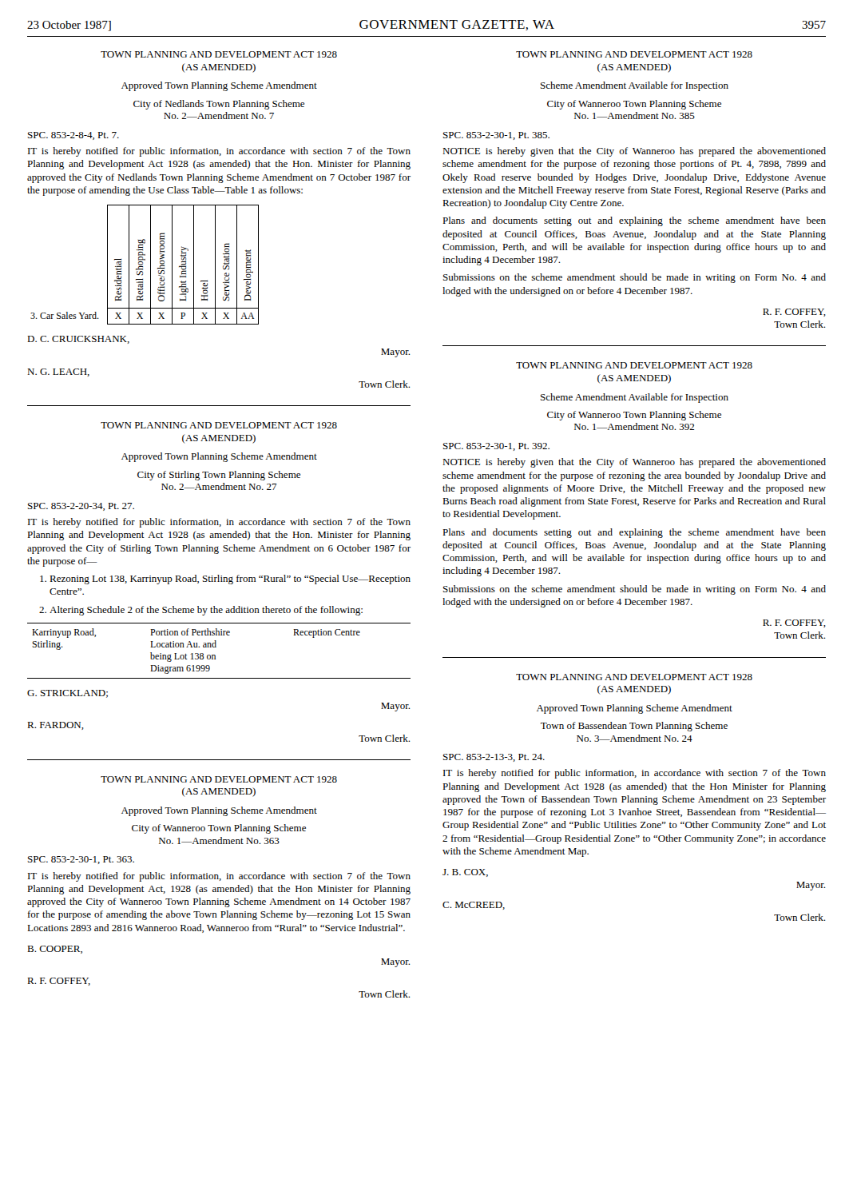23 October 1987]
GOVERNMENT GAZETTE, WA
3957
TOWN PLANNING AND DEVELOPMENT ACT 1928
(AS AMENDED)
Approved Town Planning Scheme Amendment
City of Nedlands Town Planning Scheme
No. 2—Amendment No. 7
SPC. 853-2-8-4, Pt. 7.
IT is hereby notified for public information, in accordance with section 7 of the Town Planning and Development Act 1928 (as amended) that the Hon. Minister for Planning approved the City of Nedlands Town Planning Scheme Amendment on 7 October 1987 for the purpose of amending the Use Class Table—Table 1 as follows:
| | Residential | Retail Shopping | Office/Showroom | Light Industry | Hotel | Service Station | Development |
| --- | --- | --- | --- | --- | --- | --- | --- |
| 3. Car Sales Yard. | X | X | X | P | X | X | AA |
D. C. CRUICKSHANK,
Mayor.
N. G. LEACH,
Town Clerk.
TOWN PLANNING AND DEVELOPMENT ACT 1928
(AS AMENDED)
Approved Town Planning Scheme Amendment
City of Stirling Town Planning Scheme
No. 2—Amendment No. 27
SPC. 853-2-20-34, Pt. 27.
IT is hereby notified for public information, in accordance with section 7 of the Town Planning and Development Act 1928 (as amended) that the Hon. Minister for Planning approved the City of Stirling Town Planning Scheme Amendment on 6 October 1987 for the purpose of—
Rezoning Lot 138, Karrinyup Road, Stirling from “Rural” to “Special Use—Reception Centre”.
Altering Schedule 2 of the Scheme by the addition thereto of the following:
| Karrinyup Road, Stirling. | Portion of Perthshire Location Au. and being Lot 138 on Diagram 61999 | Reception Centre |
G. STRICKLAND;
Mayor.
R. FARDON,
Town Clerk.
TOWN PLANNING AND DEVELOPMENT ACT 1928
(AS AMENDED)
Approved Town Planning Scheme Amendment
City of Wanneroo Town Planning Scheme
No. 1—Amendment No. 363
SPC. 853-2-30-1, Pt. 363.
IT is hereby notified for public information, in accordance with section 7 of the Town Planning and Development Act, 1928 (as amended) that the Hon Minister for Planning approved the City of Wanneroo Town Planning Scheme Amendment on 14 October 1987 for the purpose of amending the above Town Planning Scheme by—rezoning Lot 15 Swan Locations 2893 and 2816 Wanneroo Road, Wanneroo from “Rural” to “Service Industrial”.
B. COOPER,
Mayor.
R. F. COFFEY,
Town Clerk.
TOWN PLANNING AND DEVELOPMENT ACT 1928
(AS AMENDED)
Scheme Amendment Available for Inspection
City of Wanneroo Town Planning Scheme
No. 1—Amendment No. 385
SPC. 853-2-30-1, Pt. 385.
NOTICE is hereby given that the City of Wanneroo has prepared the abovementioned scheme amendment for the purpose of rezoning those portions of Pt. 4, 7898, 7899 and Okely Road reserve bounded by Hodges Drive, Joondalup Drive, Eddystone Avenue extension and the Mitchell Freeway reserve from State Forest, Regional Reserve (Parks and Recreation) to Joondalup City Centre Zone.
Plans and documents setting out and explaining the scheme amendment have been deposited at Council Offices, Boas Avenue, Joondalup and at the State Planning Commission, Perth, and will be available for inspection during office hours up to and including 4 December 1987.
Submissions on the scheme amendment should be made in writing on Form No. 4 and lodged with the undersigned on or before 4 December 1987.
R. F. COFFEY,
Town Clerk.
TOWN PLANNING AND DEVELOPMENT ACT 1928
(AS AMENDED)
Scheme Amendment Available for Inspection
City of Wanneroo Town Planning Scheme
No. 1—Amendment No. 392
SPC. 853-2-30-1, Pt. 392.
NOTICE is hereby given that the City of Wanneroo has prepared the abovementioned scheme amendment for the purpose of rezoning the area bounded by Joondalup Drive and the proposed alignments of Moore Drive, the Mitchell Freeway and the proposed new Burns Beach road alignment from State Forest, Reserve for Parks and Recreation and Rural to Residential Development.
Plans and documents setting out and explaining the scheme amendment have been deposited at Council Offices, Boas Avenue, Joondalup and at the State Planning Commission, Perth, and will be available for inspection during office hours up to and including 4 December 1987.
Submissions on the scheme amendment should be made in writing on Form No. 4 and lodged with the undersigned on or before 4 December 1987.
R. F. COFFEY,
Town Clerk.
TOWN PLANNING AND DEVELOPMENT ACT 1928
(AS AMENDED)
Approved Town Planning Scheme Amendment
Town of Bassendean Town Planning Scheme
No. 3—Amendment No. 24
SPC. 853-2-13-3, Pt. 24.
IT is hereby notified for public information, in accordance with section 7 of the Town Planning and Development Act 1928 (as amended) that the Hon Minister for Planning approved the Town of Bassendean Town Planning Scheme Amendment on 23 September 1987 for the purpose of rezoning Lot 3 Ivanhoe Street, Bassendean from “Residential—Group Residential Zone” and “Public Utilities Zone” to “Other Community Zone” and Lot 2 from “Residential—Group Residential Zone” to “Other Community Zone”; in accordance with the Scheme Amendment Map.
J. B. COX,
Mayor.
C. McCREED,
Town Clerk.